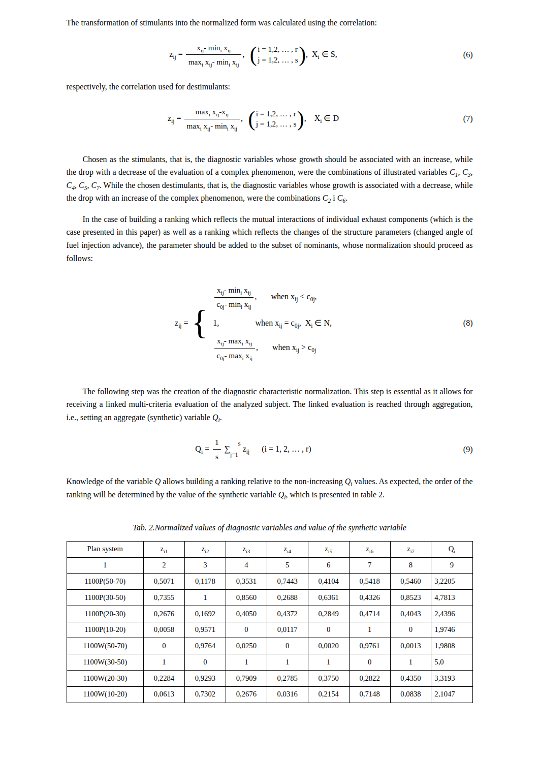The transformation of stimulants into the normalized form was calculated using the correlation:
zij = xij- mini xij maxi xij- mini xij , ( i = 1,2, … , r
j = 1,2, … , s ) , Xi ∈ S,
(6)
respectively, the correlation used for destimulants:
zij = maxi xij-xij maxi xij- mini xij , ( i = 1,2, … , r
j = 1,2, … , s ) , Xi ∈ D
(7)
Chosen as the stimulants, that is, the diagnostic variables whose growth should be associated with an increase, while the drop with a decrease of the evaluation of a complex phenomenon, were the combinations of illustrated variables C1, C3, C4, C5, C7. While the chosen destimulants, that is, the diagnostic variables whose growth is associated with a decrease, while the drop with an increase of the complex phenomenon, were the combinations C2 i C6.
In the case of building a ranking which reflects the mutual interactions of individual exhaust components (which is the case presented in this paper) as well as a ranking which reflects the changes of the structure parameters (changed angle of fuel injection advance), the parameter should be added to the subset of nominants, whose normalization should proceed as follows:
zij = {
xij- mini xij c0j- mini xij , when xij < c0j,
1, when xij = c0j, Xi ∈ N,
xij- maxi xij c0j- maxi xij , when xij > c0j
(8)
The following step was the creation of the diagnostic characteristic normalization. This step is essential as it allows for receiving a linked multi-criteria evaluation of the analyzed subject. The linked evaluation is reached through aggregation, i.e., setting an aggregate (synthetic) variable Qi.
Qi = 1 s ∑j=1s zij (i = 1, 2, … , r)
(9)
Knowledge of the variable Q allows building a ranking relative to the non-increasing Qi values. As expected, the order of the ranking will be determined by the value of the synthetic variable Qi, which is presented in table 2.
Tab. 2.Normalized values of diagnostic variables and value of the synthetic variable
| Plan system | z i1 | z i2 | z i3 | z i4 | z i5 | z i6 | z i7 | Q i |
| --- | --- | --- | --- | --- | --- | --- | --- | --- |
| 1 | 2 | 3 | 4 | 5 | 6 | 7 | 8 | 9 |
| 1100P(50-70) | 0,5071 | 0,1178 | 0,3531 | 0,7443 | 0,4104 | 0,5418 | 0,5460 | 3,2205 |
| 1100P(30-50) | 0,7355 | 1 | 0,8560 | 0,2688 | 0,6361 | 0,4326 | 0,8523 | 4,7813 |
| 1100P(20-30) | 0,2676 | 0,1692 | 0,4050 | 0,4372 | 0,2849 | 0,4714 | 0,4043 | 2,4396 |
| 1100P(10-20) | 0,0058 | 0,9571 | 0 | 0,0117 | 0 | 1 | 0 | 1,9746 |
| 1100W(50-70) | 0 | 0,9764 | 0,0250 | 0 | 0,0020 | 0,9761 | 0,0013 | 1,9808 |
| 1100W(30-50) | 1 | 0 | 1 | 1 | 1 | 0 | 1 | 5,0 |
| 1100W(20-30) | 0,2284 | 0,9293 | 0,7909 | 0,2785 | 0,3750 | 0,2822 | 0,4350 | 3,3193 |
| 1100W(10-20) | 0,0613 | 0,7302 | 0,2676 | 0,0316 | 0,2154 | 0,7148 | 0,0838 | 2,1047 |